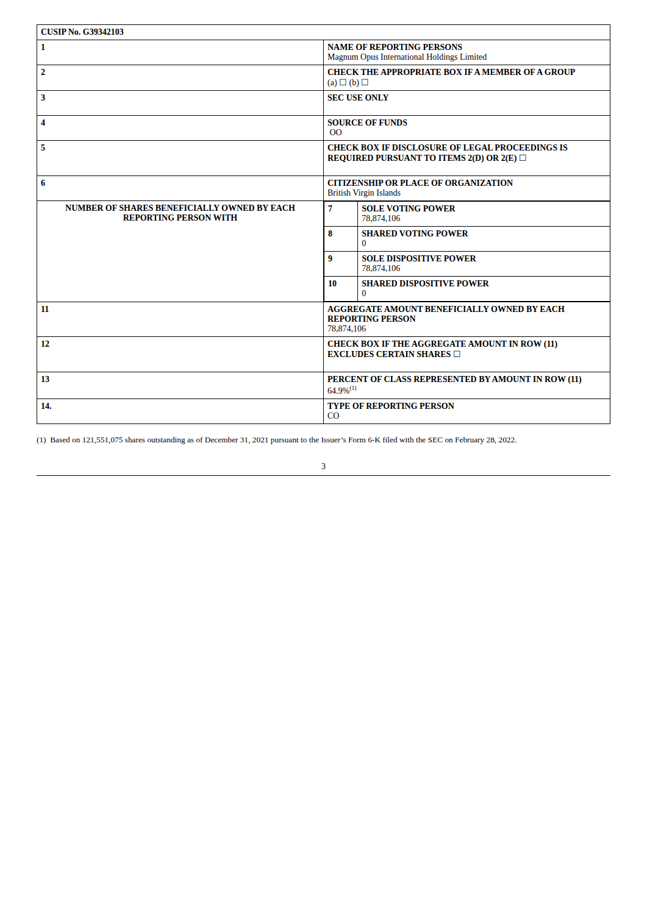| CUSIP No. G39342103 |
| 1 | Name of Reporting Persons Magnum Opus International Holdings Limited |
| 2 | Check the Appropriate Box if a Member of a Group (a) ☐ (b) ☐ |
| 3 | SEC Use Only |
| 4 | Source of Funds OO |
| 5 | Check Box if Disclosure of Legal Proceedings is Required Pursuant to Items 2(d) or 2(e) ☐ |
| 6 | Citizenship or Place of Organization British Virgin Islands |
| Number of Shares Beneficially Owned by Each Reporting Person With | / 7 / Sole Voting Power 78,874,106 / / 8 / Shared Voting Power 0 / / 9 / Sole Dispositive Power 78,874,106 / / 10 / Shared Dispositive Power 0 / |
| 11 | Aggregate Amount Beneficially Owned by Each Reporting Person 78,874,106 |
| 12 | Check Box if the Aggregate Amount in Row (11) Excludes Certain Shares ☐ |
| 13 | Percent of Class Represented by Amount in Row (11) 64.9% (1) |
| 14. | Type of Reporting Person CO |
(1) Based on 121,551,075 shares outstanding as of December 31, 2021 pursuant to the Issuer’s Form 6-K filed with the SEC on February 28, 2022.
3